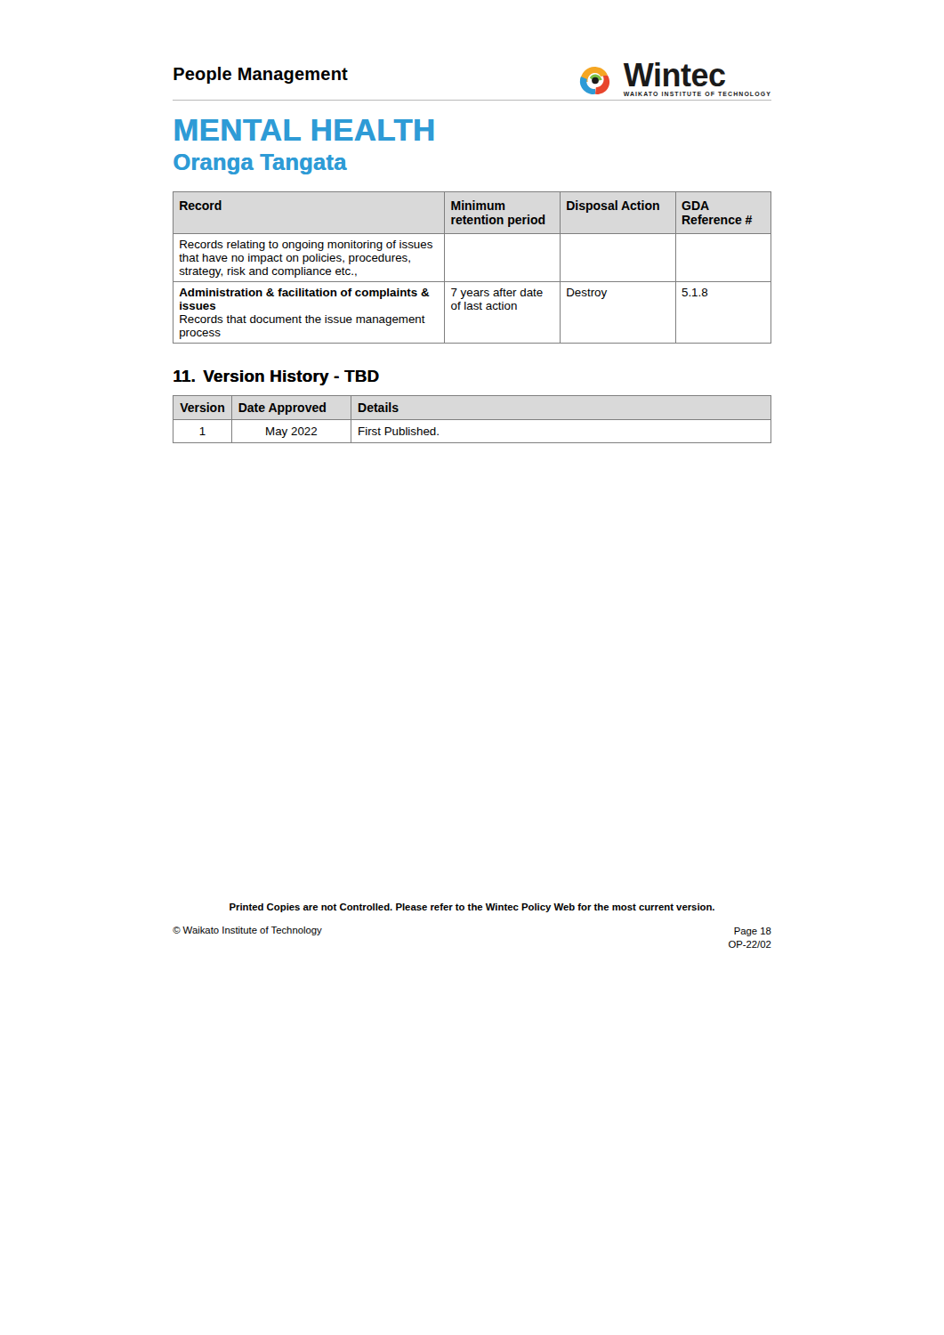People Management
Wintec
WAIKATO INSTITUTE OF TECHNOLOGY
MENTAL HEALTH
Oranga Tangata
| Record | Minimum retention period | Disposal Action | GDA Reference # |
| --- | --- | --- | --- |
| Records relating to ongoing monitoring of issues that have no impact on policies, procedures, strategy, risk and compliance etc., | | | |
| Administration & facilitation of complaints & issues Records that document the issue management process | 7 years after date of last action | Destroy | 5.1.8 |
11. Version History - TBD
| Version | Date Approved | Details |
| --- | --- | --- |
| 1 | May 2022 | First Published. |
Printed Copies are not Controlled. Please refer to the Wintec Policy Web for the most current version.
© Waikato Institute of Technology
Page 18
OP-22/02